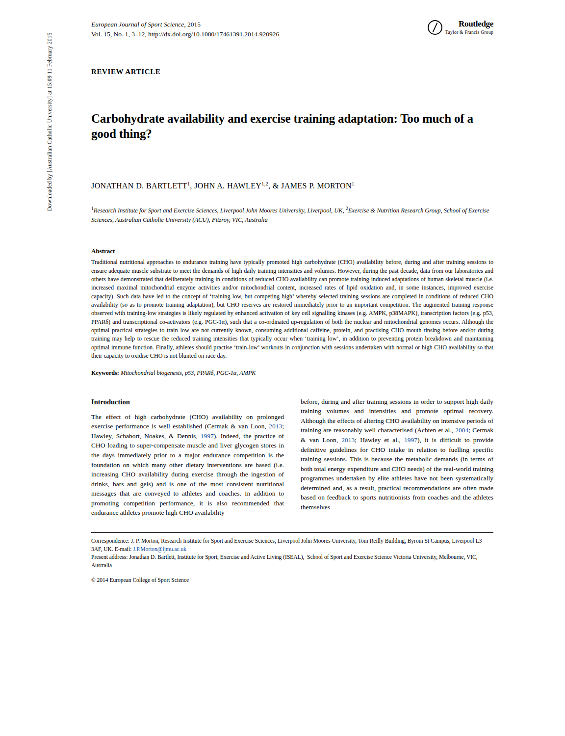Downloaded by [Australian Catholic University] at 15:09 11 February 2015
European Journal of Sport Science, 2015
Vol. 15, No. 1, 3–12, http://dx.doi.org/10.1080/17461391.2014.920926
Routledge
Taylor & Francis Group
REVIEW ARTICLE
Carbohydrate availability and exercise training adaptation: Too much of a good thing?
JONATHAN D. BARTLETT1, JOHN A. HAWLEY1,2, & JAMES P. MORTON1
1Research Institute for Sport and Exercise Sciences, Liverpool John Moores University, Liverpool, UK, 2Exercise & Nutrition Research Group, School of Exercise Sciences, Australian Catholic University (ACU), Fitzroy, VIC, Australia
Abstract
Traditional nutritional approaches to endurance training have typically promoted high carbohydrate (CHO) availability before, during and after training sessions to ensure adequate muscle substrate to meet the demands of high daily training intensities and volumes. However, during the past decade, data from our laboratories and others have demonstrated that deliberately training in conditions of reduced CHO availability can promote training-induced adaptations of human skeletal muscle (i.e. increased maximal mitochondrial enzyme activities and/or mitochondrial content, increased rates of lipid oxidation and, in some instances, improved exercise capacity). Such data have led to the concept of ‘training low, but competing high’ whereby selected training sessions are completed in conditions of reduced CHO availability (so as to promote training adaptation), but CHO reserves are restored immediately prior to an important competition. The augmented training response observed with training-low strategies is likely regulated by enhanced activation of key cell signalling kinases (e.g. AMPK, p38MAPK), transcription factors (e.g. p53, PPARδ) and transcriptional co-activators (e.g. PGC-1α), such that a co-ordinated up-regulation of both the nuclear and mitochondrial genomes occurs. Although the optimal practical strategies to train low are not currently known, consuming additional caffeine, protein, and practising CHO mouth-rinsing before and/or during training may help to rescue the reduced training intensities that typically occur when ‘training low’, in addition to preventing protein breakdown and maintaining optimal immune function. Finally, athletes should practise ‘train-low’ workouts in conjunction with sessions undertaken with normal or high CHO availability so that their capacity to oxidise CHO is not blunted on race day.
Keywords: Mitochondrial biogenesis, p53, PPARδ, PGC-1α, AMPK
Introduction
The effect of high carbohydrate (CHO) availability on prolonged exercise performance is well established (Cermak & van Loon, 2013; Hawley, Schabort, Noakes, & Dennis, 1997). Indeed, the practice of CHO loading to super-compensate muscle and liver glycogen stores in the days immediately prior to a major endurance competition is the foundation on which many other dietary interventions are based (i.e. increasing CHO availability during exercise through the ingestion of drinks, bars and gels) and is one of the most consistent nutritional messages that are conveyed to athletes and coaches. In addition to promoting competition performance, it is also recommended that endurance athletes promote high CHO availability
before, during and after training sessions in order to support high daily training volumes and intensities and promote optimal recovery. Although the effects of altering CHO availability on intensive periods of training are reasonably well characterised (Achten et al., 2004; Cermak & van Loon, 2013; Hawley et al., 1997), it is difficult to provide definitive guidelines for CHO intake in relation to fuelling specific training sessions. This is because the metabolic demands (in terms of both total energy expenditure and CHO needs) of the real-world training programmes undertaken by elite athletes have not been systematically determined and, as a result, practical recommendations are often made based on feedback to sports nutritionists from coaches and the athletes themselves
Correspondence: J. P. Morton, Research Institute for Sport and Exercise Sciences, Liverpool John Moores University, Tom Reilly Building, Byrom St Campus, Liverpool L3 3AF, UK. E-mail: J.P.Morton@ljmu.ac.uk
Present address: Jonathan D. Bartlett, Institute for Sport, Exercise and Active Living (ISEAL), School of Sport and Exercise Science Victoria University, Melbourne, VIC, Australia
© 2014 European College of Sport Science